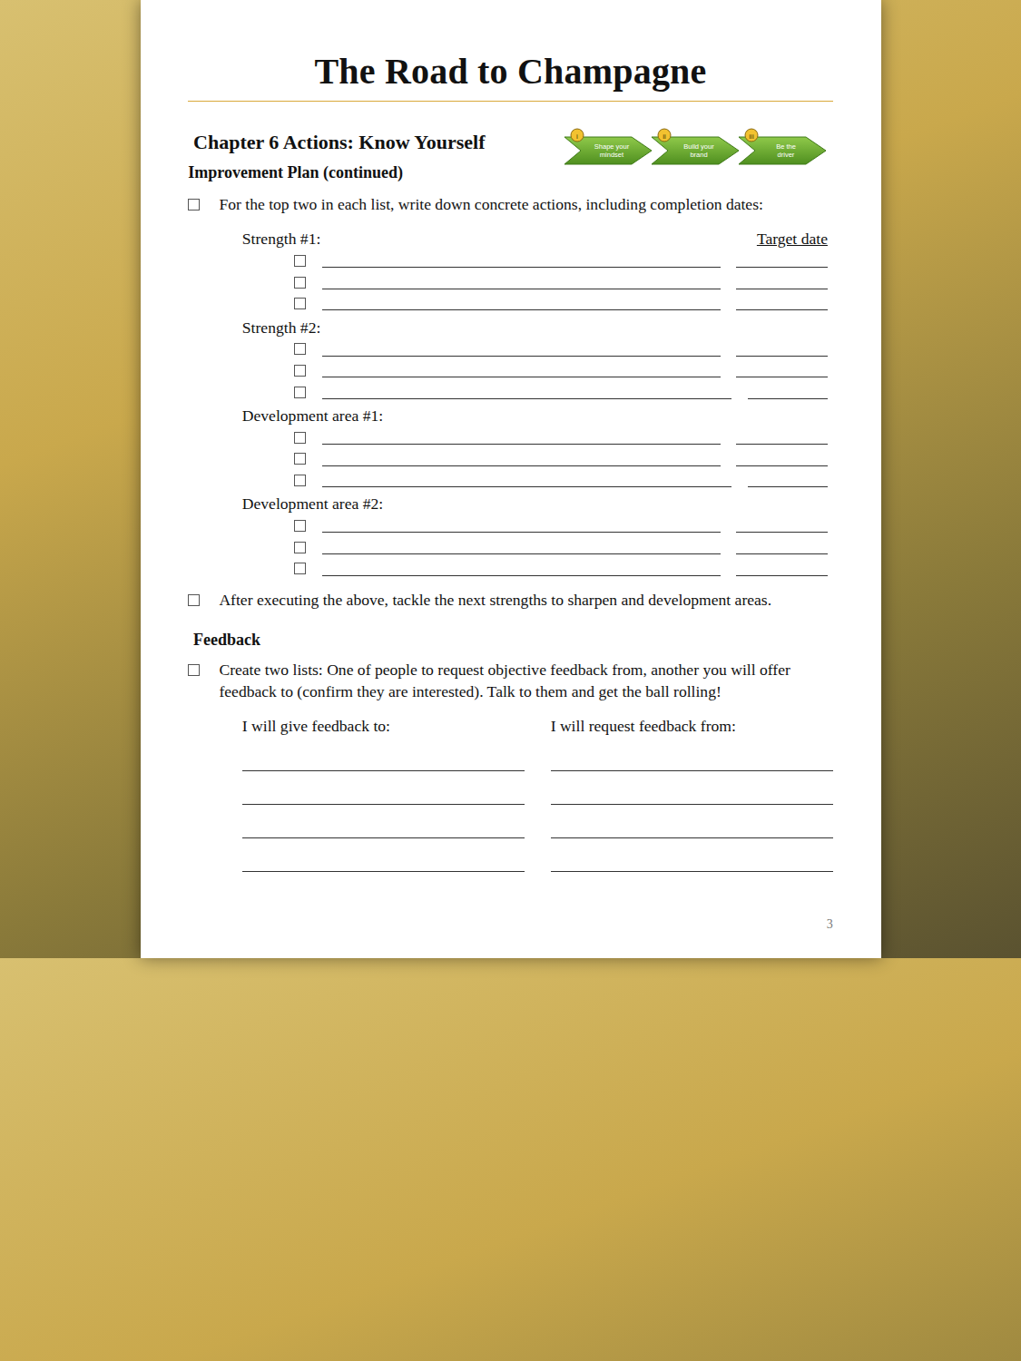The Road to Champagne
Chapter 6 Actions: Know Yourself
Improvement Plan (continued)
i Shape your mindset ii Build your brand iii Be the driver
For the top two in each list, write down concrete actions, including completion dates:
Strength #1: Target date
Strength #2:
Development area #1:
Development area #2:
After executing the above, tackle the next strengths to sharpen and development areas.
Feedback
Create two lists: One of people to request objective feedback from, another you will offer feedback to (confirm they are interested). Talk to them and get the ball rolling!
I will give feedback to:
I will request feedback from:
3